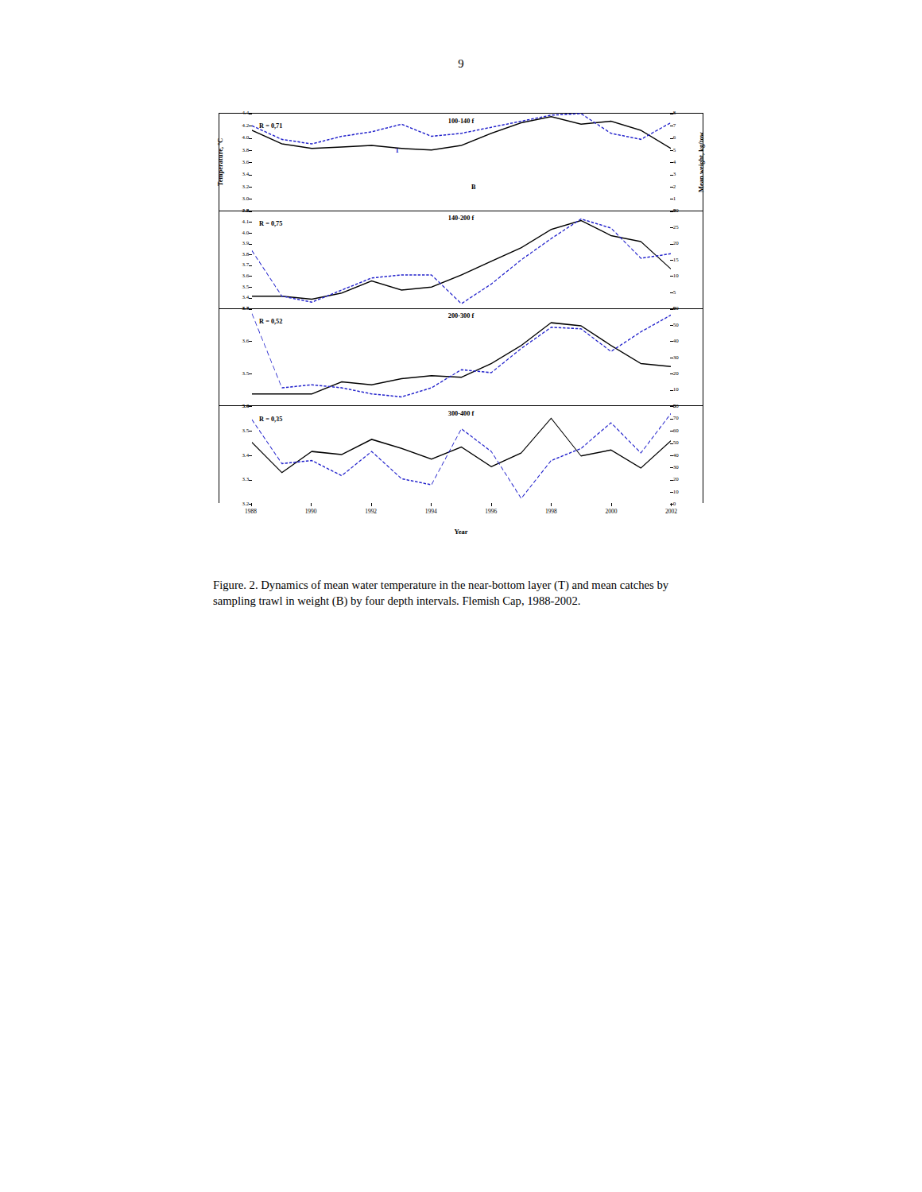9
Temperature, ºC
Mean weight, kg/tow
4.4 4.2 4.0 3.8 3.6 3.4 3.2 3.0 2.8
8 7 6 5 4 3 2 1 0
R = 0,71
100-140 f
T
B
4.2 4.1 4.0 3.9 3.8 3.7 3.6 3.5 3.4 3.3
30 25 20 15 10 5 0
R = 0,75
140-200 f
3.7 3.6 3.5 3.4
60 50 40 30 20 10 0
R = 0,52
200-300 f
3.6 3.5 3.4 3.3 3.2
80 70 60 50 40 30 20 10 0
R = 0,35
300-400 f
1988
1990
1992
1994
1996
1998
2000
2002
Year
Figure. 2. Dynamics of mean water temperature in the near-bottom layer (T) and mean catches by sampling trawl in weight (B) by four depth intervals. Flemish Cap, 1988-2002.